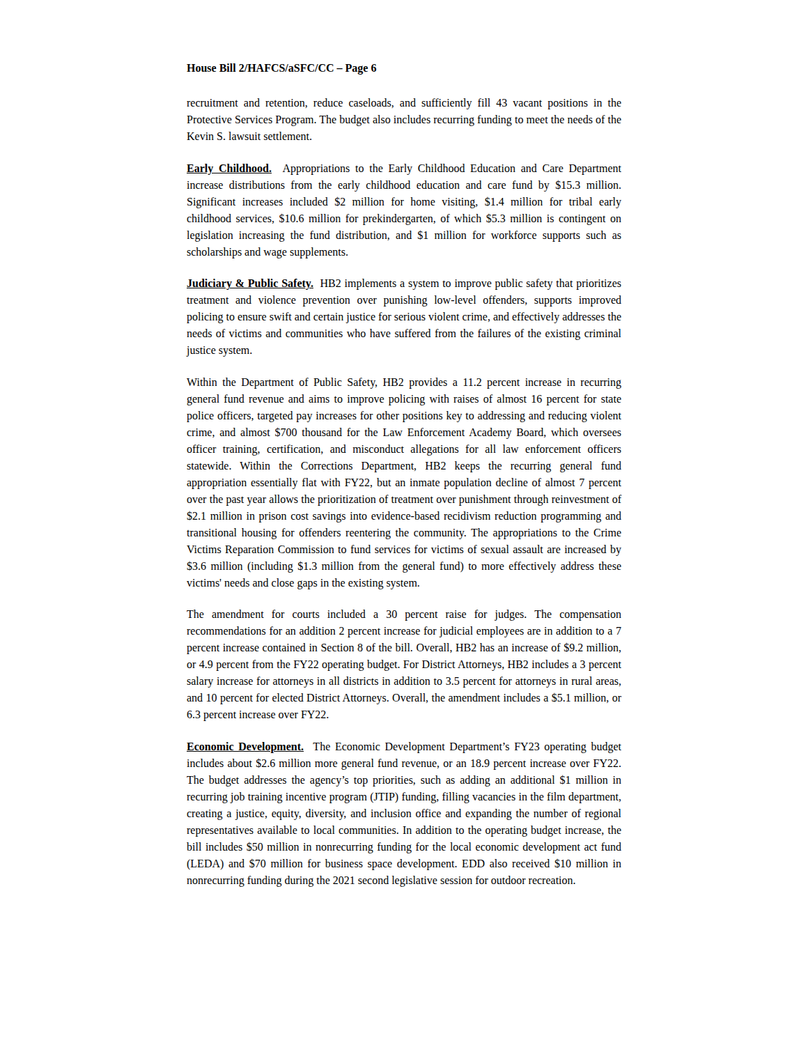House Bill 2/HAFCS/aSFC/CC – Page 6
recruitment and retention, reduce caseloads, and sufficiently fill 43 vacant positions in the Protective Services Program. The budget also includes recurring funding to meet the needs of the Kevin S. lawsuit settlement.
Early Childhood. Appropriations to the Early Childhood Education and Care Department increase distributions from the early childhood education and care fund by $15.3 million. Significant increases included $2 million for home visiting, $1.4 million for tribal early childhood services, $10.6 million for prekindergarten, of which $5.3 million is contingent on legislation increasing the fund distribution, and $1 million for workforce supports such as scholarships and wage supplements.
Judiciary & Public Safety. HB2 implements a system to improve public safety that prioritizes treatment and violence prevention over punishing low-level offenders, supports improved policing to ensure swift and certain justice for serious violent crime, and effectively addresses the needs of victims and communities who have suffered from the failures of the existing criminal justice system.
Within the Department of Public Safety, HB2 provides a 11.2 percent increase in recurring general fund revenue and aims to improve policing with raises of almost 16 percent for state police officers, targeted pay increases for other positions key to addressing and reducing violent crime, and almost $700 thousand for the Law Enforcement Academy Board, which oversees officer training, certification, and misconduct allegations for all law enforcement officers statewide. Within the Corrections Department, HB2 keeps the recurring general fund appropriation essentially flat with FY22, but an inmate population decline of almost 7 percent over the past year allows the prioritization of treatment over punishment through reinvestment of $2.1 million in prison cost savings into evidence-based recidivism reduction programming and transitional housing for offenders reentering the community. The appropriations to the Crime Victims Reparation Commission to fund services for victims of sexual assault are increased by $3.6 million (including $1.3 million from the general fund) to more effectively address these victims' needs and close gaps in the existing system.
The amendment for courts included a 30 percent raise for judges. The compensation recommendations for an addition 2 percent increase for judicial employees are in addition to a 7 percent increase contained in Section 8 of the bill. Overall, HB2 has an increase of $9.2 million, or 4.9 percent from the FY22 operating budget. For District Attorneys, HB2 includes a 3 percent salary increase for attorneys in all districts in addition to 3.5 percent for attorneys in rural areas, and 10 percent for elected District Attorneys. Overall, the amendment includes a $5.1 million, or 6.3 percent increase over FY22.
Economic Development. The Economic Development Department’s FY23 operating budget includes about $2.6 million more general fund revenue, or an 18.9 percent increase over FY22. The budget addresses the agency’s top priorities, such as adding an additional $1 million in recurring job training incentive program (JTIP) funding, filling vacancies in the film department, creating a justice, equity, diversity, and inclusion office and expanding the number of regional representatives available to local communities. In addition to the operating budget increase, the bill includes $50 million in nonrecurring funding for the local economic development act fund (LEDA) and $70 million for business space development. EDD also received $10 million in nonrecurring funding during the 2021 second legislative session for outdoor recreation.